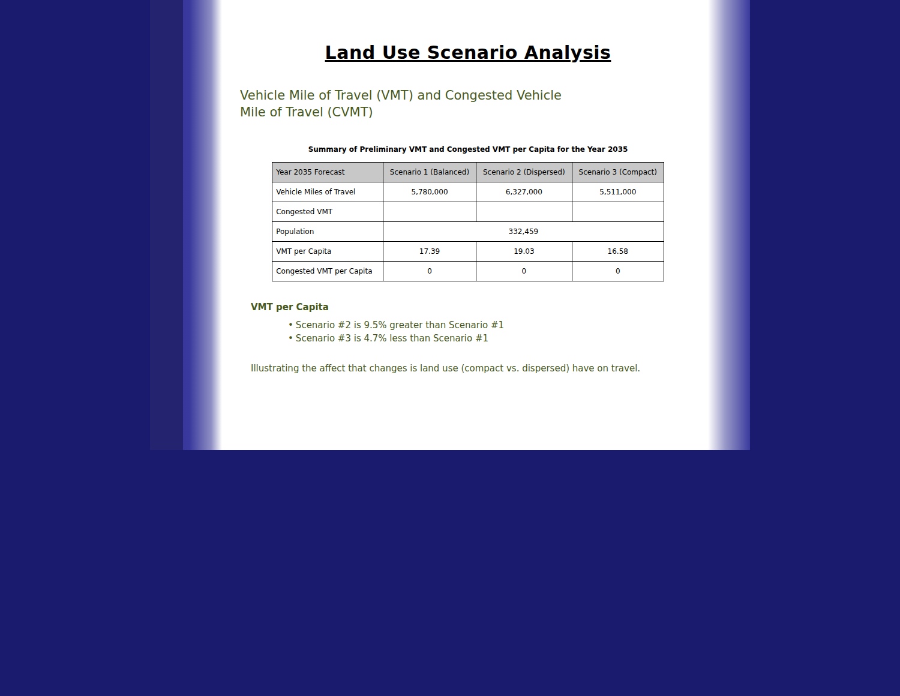Land Use Scenario Analysis
Vehicle Mile of Travel (VMT) and Congested Vehicle
Mile of Travel (CVMT)
Summary of Preliminary VMT and Congested VMT per Capita for the Year 2035
| Year 2035 Forecast | Scenario 1 (Balanced) | Scenario 2 (Dispersed) | Scenario 3 (Compact) |
| --- | --- | --- | --- |
| Vehicle Miles of Travel | 5,780,000 | 6,327,000 | 5,511,000 |
| Congested VMT | | | |
| Population | 332,459 |
| VMT per Capita | 17.39 | 19.03 | 16.58 |
| Congested VMT per Capita | 0 | 0 | 0 |
VMT per Capita
Scenario #2 is 9.5% greater than Scenario #1
Scenario #3 is 4.7% less than Scenario #1
Illustrating the affect that changes is land use (compact vs. dispersed) have on travel.